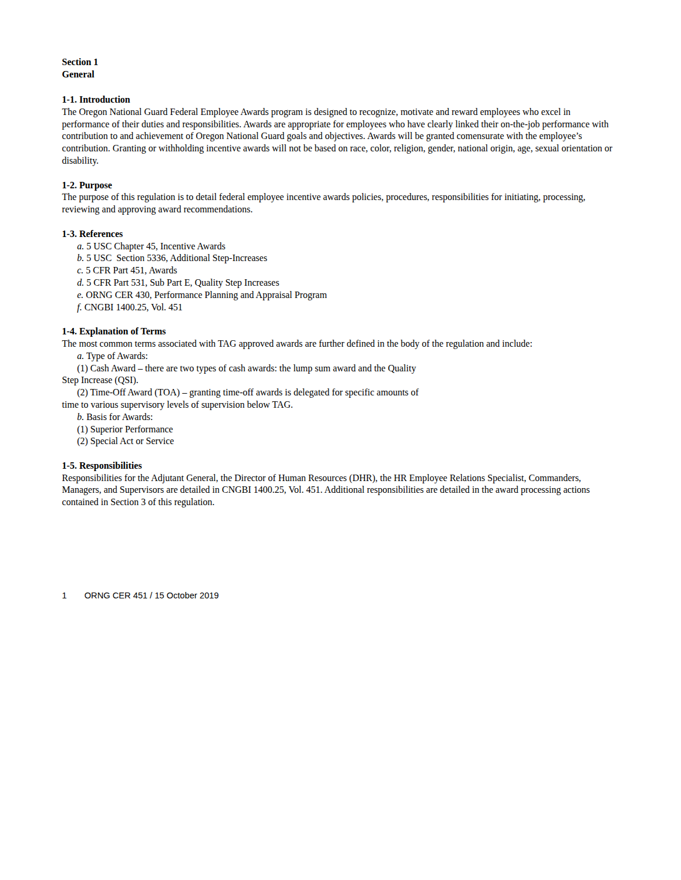Section 1
General
1-1. Introduction
The Oregon National Guard Federal Employee Awards program is designed to recognize, motivate and reward employees who excel in performance of their duties and responsibilities. Awards are appropriate for employees who have clearly linked their on-the-job performance with contribution to and achievement of Oregon National Guard goals and objectives. Awards will be granted comensurate with the employee’s contribution. Granting or withholding incentive awards will not be based on race, color, religion, gender, national origin, age, sexual orientation or disability.
1-2. Purpose
The purpose of this regulation is to detail federal employee incentive awards policies, procedures, responsibilities for initiating, processing, reviewing and approving award recommendations.
1-3. References
a. 5 USC Chapter 45, Incentive Awards
b. 5 USC Section 5336, Additional Step-Increases
c. 5 CFR Part 451, Awards
d. 5 CFR Part 531, Sub Part E, Quality Step Increases
e. ORNG CER 430, Performance Planning and Appraisal Program
f. CNGBI 1400.25, Vol. 451
1-4. Explanation of Terms
The most common terms associated with TAG approved awards are further defined in the body of the regulation and include:
a. Type of Awards:
(1) Cash Award – there are two types of cash awards: the lump sum award and the Quality
Step Increase (QSI).
(2) Time-Off Award (TOA) – granting time-off awards is delegated for specific amounts of
time to various supervisory levels of supervision below TAG.
b. Basis for Awards:
(1) Superior Performance
(2) Special Act or Service
1-5. Responsibilities
Responsibilities for the Adjutant General, the Director of Human Resources (DHR), the HR Employee Relations Specialist, Commanders, Managers, and Supervisors are detailed in CNGBI 1400.25, Vol. 451. Additional responsibilities are detailed in the award processing actions contained in Section 3 of this regulation.
1 ORNG CER 451 / 15 October 2019